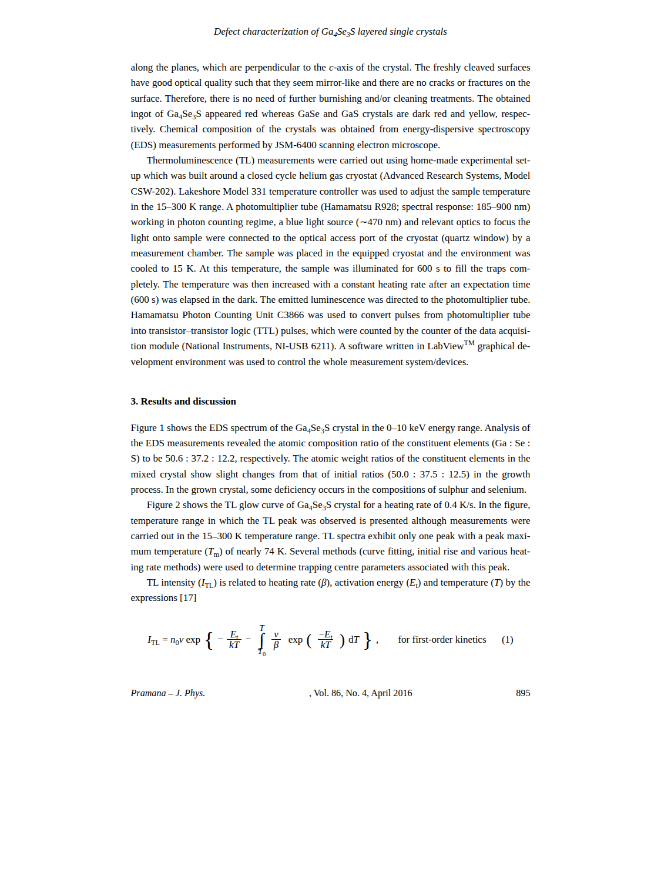Defect characterization of Ga4Se3S layered single crystals
along the planes, which are perpendicular to the c-axis of the crystal. The freshly cleaved surfaces have good optical quality such that they seem mirror-like and there are no cracks or fractures on the surface. Therefore, there is no need of further burnishing and/or cleaning treatments. The obtained ingot of Ga4Se3S appeared red whereas GaSe and GaS crystals are dark red and yellow, respectively. Chemical composition of the crystals was obtained from energy-dispersive spectroscopy (EDS) measurements performed by JSM-6400 scanning electron microscope.
Thermoluminescence (TL) measurements were carried out using home-made experimental set-up which was built around a closed cycle helium gas cryostat (Advanced Research Systems, Model CSW-202). Lakeshore Model 331 temperature controller was used to adjust the sample temperature in the 15–300 K range. A photomultiplier tube (Hamamatsu R928; spectral response: 185–900 nm) working in photon counting regime, a blue light source (∼470 nm) and relevant optics to focus the light onto sample were connected to the optical access port of the cryostat (quartz window) by a measurement chamber. The sample was placed in the equipped cryostat and the environment was cooled to 15 K. At this temperature, the sample was illuminated for 600 s to fill the traps completely. The temperature was then increased with a constant heating rate after an expectation time (600 s) was elapsed in the dark. The emitted luminescence was directed to the photomultiplier tube. Hamamatsu Photon Counting Unit C3866 was used to convert pulses from photomultiplier tube into transistor–transistor logic (TTL) pulses, which were counted by the counter of the data acquisition module (National Instruments, NI-USB 6211). A software written in LabViewTM graphical development environment was used to control the whole measurement system/devices.
3. Results and discussion
Figure 1 shows the EDS spectrum of the Ga4Se3S crystal in the 0–10 keV energy range. Analysis of the EDS measurements revealed the atomic composition ratio of the constituent elements (Ga : Se : S) to be 50.6 : 37.2 : 12.2, respectively. The atomic weight ratios of the constituent elements in the mixed crystal show slight changes from that of initial ratios (50.0 : 37.5 : 12.5) in the growth process. In the grown crystal, some deficiency occurs in the compositions of sulphur and selenium.
Figure 2 shows the TL glow curve of Ga4Se3S crystal for a heating rate of 0.4 K/s. In the figure, temperature range in which the TL peak was observed is presented although measurements were carried out in the 15–300 K temperature range. TL spectra exhibit only one peak with a peak maximum temperature (Tm) of nearly 74 K. Several methods (curve fitting, initial rise and various heating rate methods) were used to determine trapping centre parameters associated with this peak.
TL intensity (ITL) is related to heating rate (β), activation energy (Et) and temperature (T) by the expressions [17]
ITL = n0ν exp{− Et kT − T∫T0 νβ exp(−Et kT) dT}, for first-order kinetics (1)
Pramana – J. Phys., Vol. 86, No. 4, April 2016 895